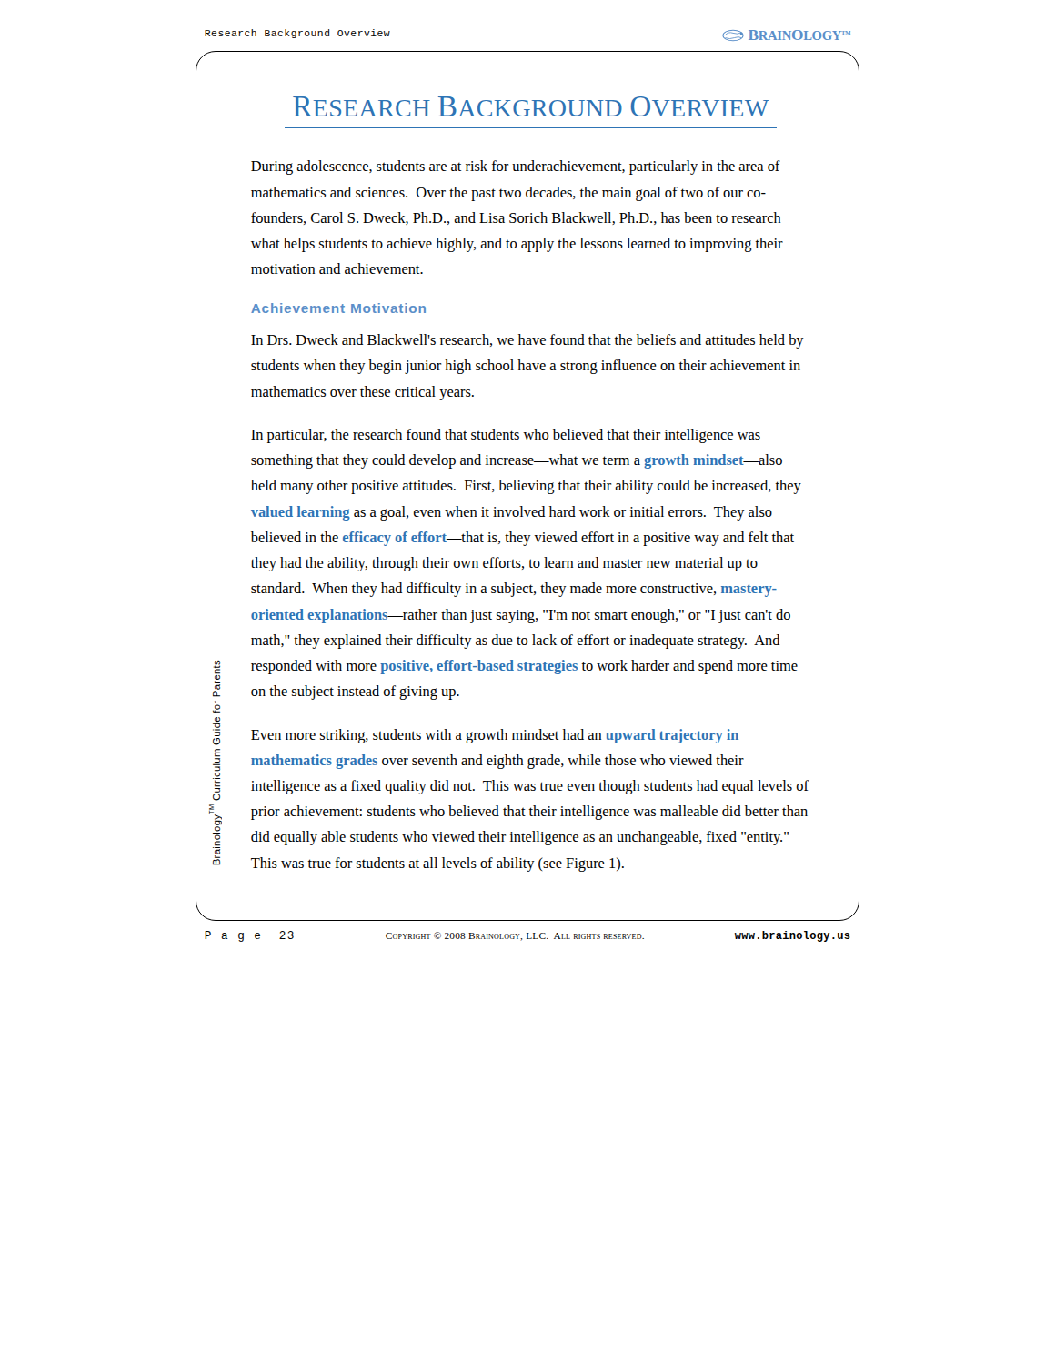Research Background Overview
BRAINOLOGYTM
RESEARCH BACKGROUND OVERVIEW
During adolescence, students are at risk for underachievement, particularly in the area of mathematics and sciences. Over the past two decades, the main goal of two of our co-founders, Carol S. Dweck, Ph.D., and Lisa Sorich Blackwell, Ph.D., has been to research what helps students to achieve highly, and to apply the lessons learned to improving their motivation and achievement.
Achievement Motivation
In Drs. Dweck and Blackwell's research, we have found that the beliefs and attitudes held by students when they begin junior high school have a strong influence on their achievement in mathematics over these critical years.
In particular, the research found that students who believed that their intelligence was something that they could develop and increase—what we term a growth mindset—also held many other positive attitudes. First, believing that their ability could be increased, they valued learning as a goal, even when it involved hard work or initial errors. They also believed in the efficacy of effort—that is, they viewed effort in a positive way and felt that they had the ability, through their own efforts, to learn and master new material up to standard. When they had difficulty in a subject, they made more constructive, mastery-oriented explanations—rather than just saying, "I'm not smart enough," or "I just can't do math," they explained their difficulty as due to lack of effort or inadequate strategy. And responded with more positive, effort-based strategies to work harder and spend more time on the subject instead of giving up.
Even more striking, students with a growth mindset had an upward trajectory in mathematics grades over seventh and eighth grade, while those who viewed their intelligence as a fixed quality did not. This was true even though students had equal levels of prior achievement: students who believed that their intelligence was malleable did better than did equally able students who viewed their intelligence as an unchangeable, fixed "entity." This was true for students at all levels of ability (see Figure 1).
BrainologyTM Curriculum Guide for Parents
P a g e 23
Copyright © 2008 Brainology, LLC. All rights reserved.
www.brainology.us